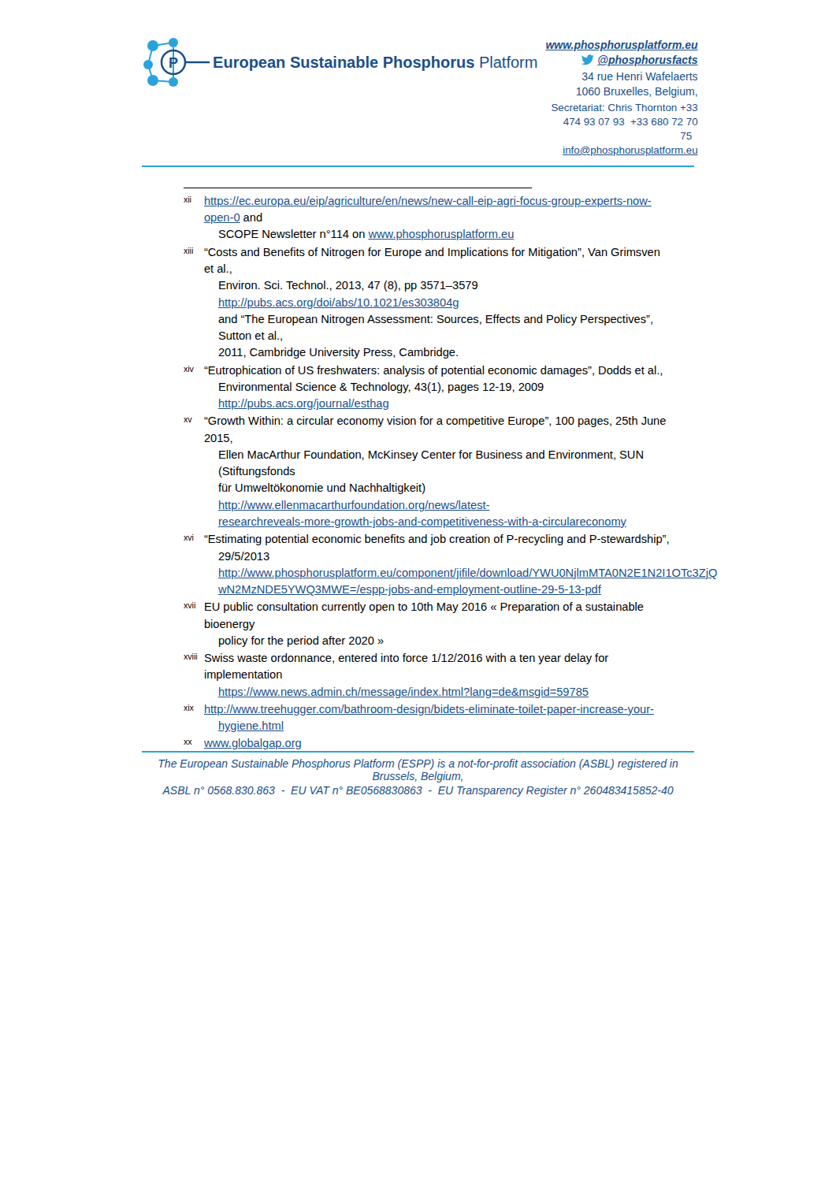P
European Sustainable Phosphorus Platform
www.phosphorusplatform.eu @phosphorusfacts
34 rue Henri Wafelaerts
1060 Bruxelles, Belgium,
Secretariat: Chris Thornton +33 474 93 07 93 +33 680 72 70 75 info@phosphorusplatform.eu
xii
https://ec.europa.eu/eip/agriculture/en/news/new-call-eip-agri-focus-group-experts-now-open-0 and
SCOPE Newsletter n°114 on www.phosphorusplatform.eu
xiii
“Costs and Benefits of Nitrogen for Europe and Implications for Mitigation”, Van Grimsven et al.,
Environ. Sci. Technol., 2013, 47 (8), pp 3571–3579 http://pubs.acs.org/doi/abs/10.1021/es303804g
and “The European Nitrogen Assessment: Sources, Effects and Policy Perspectives”, Sutton et al.,
2011, Cambridge University Press, Cambridge.
xiv
“Eutrophication of US freshwaters: analysis of potential economic damages”, Dodds et al.,
Environmental Science & Technology, 43(1), pages 12-19, 2009 http://pubs.acs.org/journal/esthag
xv
“Growth Within: a circular economy vision for a competitive Europe”, 100 pages, 25th June 2015,
Ellen MacArthur Foundation, McKinsey Center for Business and Environment, SUN (Stiftungsfonds
für Umweltökonomie und Nachhaltigkeit) http://www.ellenmacarthurfoundation.org/news/latest-
researchreveals-more-growth-jobs-and-competitiveness-with-a-circulareconomy
xvi
“Estimating potential economic benefits and job creation of P-recycling and P-stewardship”,
29/5/2013
http://www.phosphorusplatform.eu/component/jifile/download/YWU0NjlmMTA0N2E1N2I1OTc3ZjQ
wN2MzNDE5YWQ3MWE=/espp-jobs-and-employment-outline-29-5-13-pdf
xvii
EU public consultation currently open to 10th May 2016 « Preparation of a sustainable bioenergy
policy for the period after 2020 »
xviii
Swiss waste ordonnance, entered into force 1/12/2016 with a ten year delay for implementation
https://www.news.admin.ch/message/index.html?lang=de&msgid=59785
xix
http://www.treehugger.com/bathroom-design/bidets-eliminate-toilet-paper-increase-your-
hygiene.html
xx
www.globalgap.org
The European Sustainable Phosphorus Platform (ESPP) is a not-for-profit association (ASBL) registered in Brussels, Belgium,
ASBL n° 0568.830.863 - EU VAT n° BE0568830863 - EU Transparency Register n° 260483415852-40